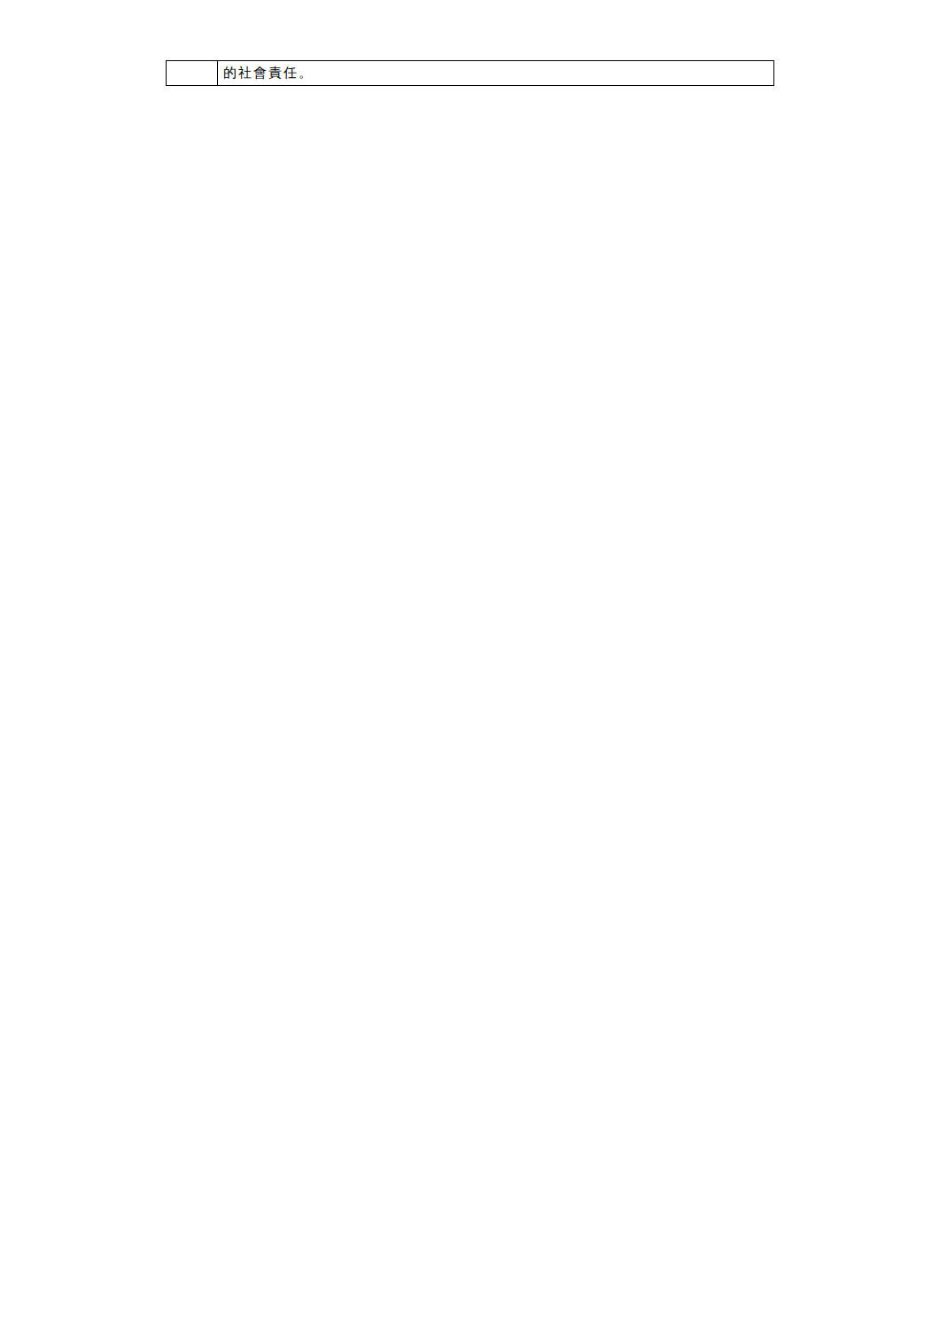| | 的社會責任。 |